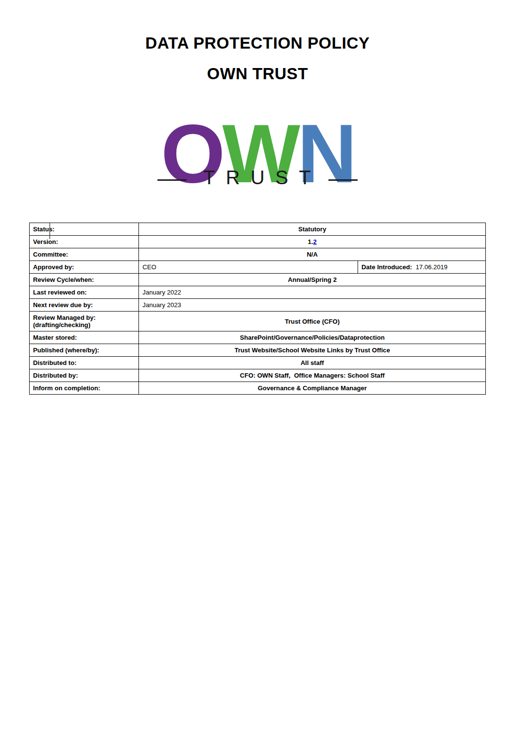DATA PROTECTION POLICY
OWN TRUST
OWN
TRUST
| Status: | Statutory |
| Version: | 1. 2 |
| Committee: | N/A |
| Approved by: | CEO | Date Introduced: 17.06.2019 |
| Review Cycle/when: | Annual/Spring 2 |
| Last reviewed on: | January 2022 |
| Next review due by: | January 2023 |
| Review Managed by: (drafting/checking) | Trust Office (CFO) |
| Master stored: | SharePoint/Governance/Policies/Dataprotection |
| Published (where/by): | Trust Website/School Website Links by Trust Office |
| Distributed to: | All staff |
| Distributed by: | CFO: OWN Staff, Office Managers: School Staff |
| Inform on completion: | Governance & Compliance Manager |